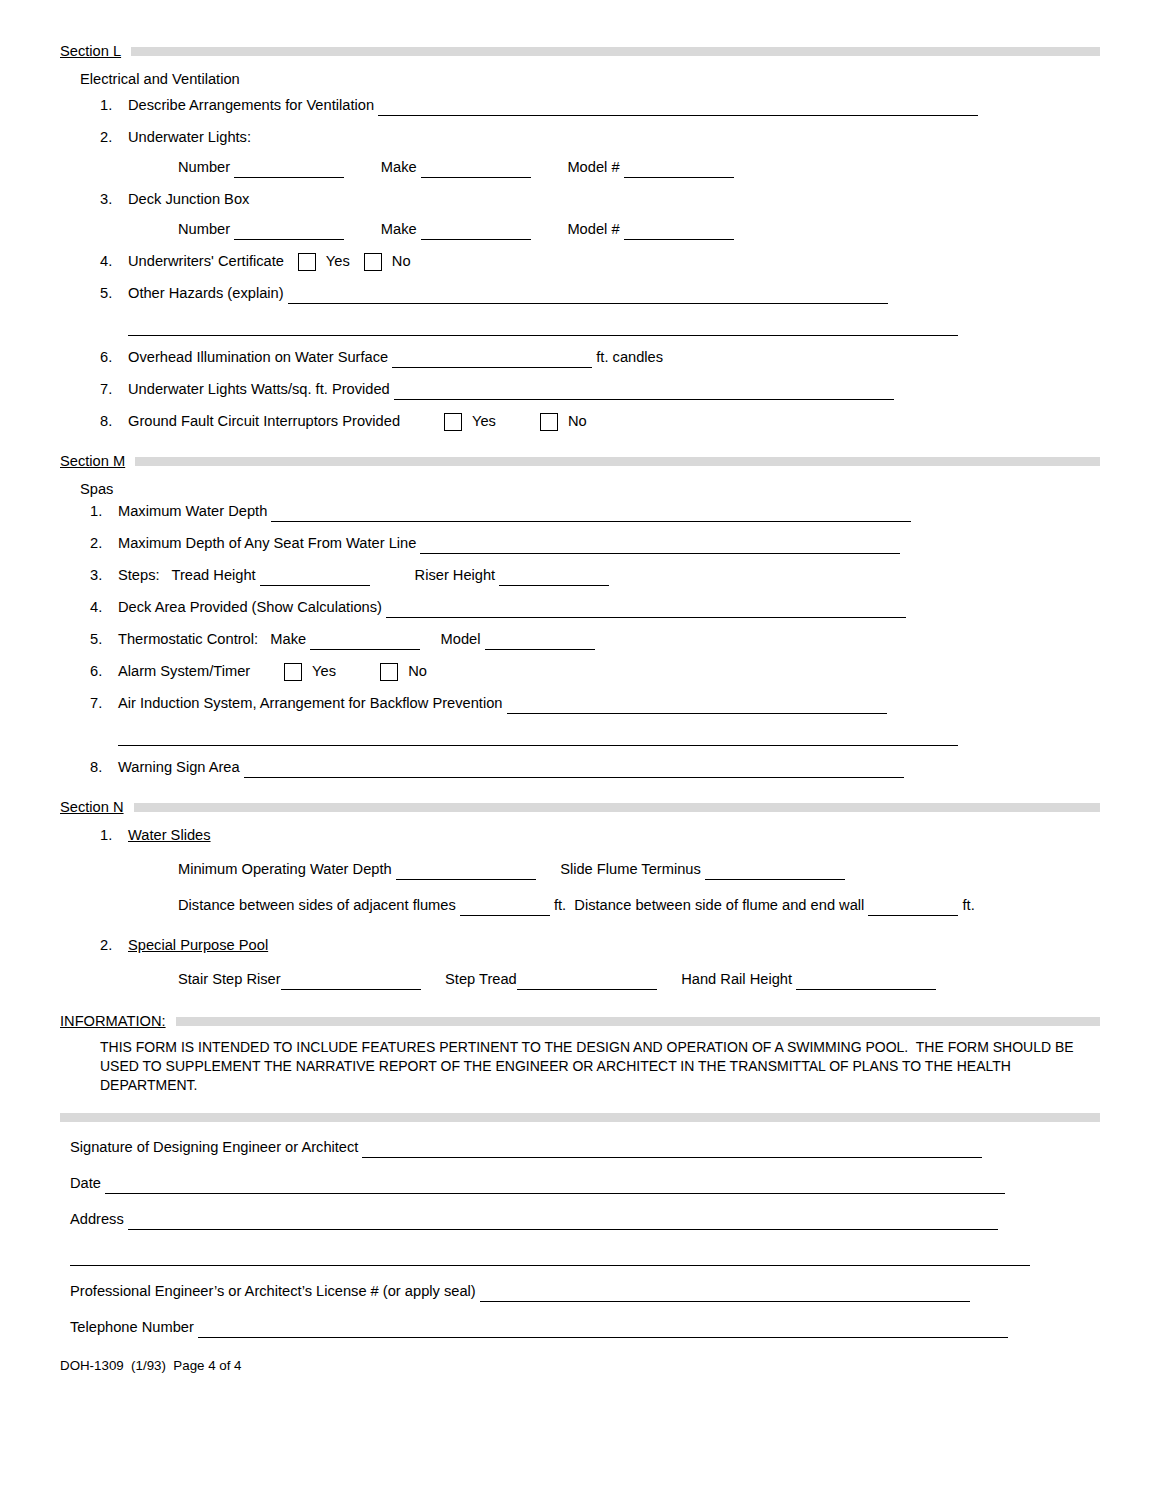Section L
Electrical and Ventilation
1. Describe Arrangements for Ventilation
2. Underwater Lights:
Number Make Model #
3. Deck Junction Box
Number Make Model #
4. Underwriters' Certificate Yes No
5. Other Hazards (explain)
6. Overhead Illumination on Water Surface ft. candles
7. Underwater Lights Watts/sq. ft. Provided
8. Ground Fault Circuit Interruptors Provided Yes No
Section M
Spas
1. Maximum Water Depth
2. Maximum Depth of Any Seat From Water Line
3. Steps: Tread Height Riser Height
4. Deck Area Provided (Show Calculations)
5. Thermostatic Control: Make Model
6. Alarm System/Timer Yes No
7. Air Induction System, Arrangement for Backflow Prevention
8. Warning Sign Area
Section N
1. Water Slides
Minimum Operating Water Depth Slide Flume Terminus
Distance between sides of adjacent flumes ft. Distance between side of flume and end wall ft.
2. Special Purpose Pool
Stair Step Riser Step Tread Hand Rail Height
INFORMATION:
THIS FORM IS INTENDED TO INCLUDE FEATURES PERTINENT TO THE DESIGN AND OPERATION OF A SWIMMING POOL. THE FORM SHOULD BE USED TO SUPPLEMENT THE NARRATIVE REPORT OF THE ENGINEER OR ARCHITECT IN THE TRANSMITTAL OF PLANS TO THE HEALTH DEPARTMENT.
Signature of Designing Engineer or Architect
Date
Address
Professional Engineer’s or Architect’s License # (or apply seal)
Telephone Number
DOH-1309 (1/93) Page 4 of 4